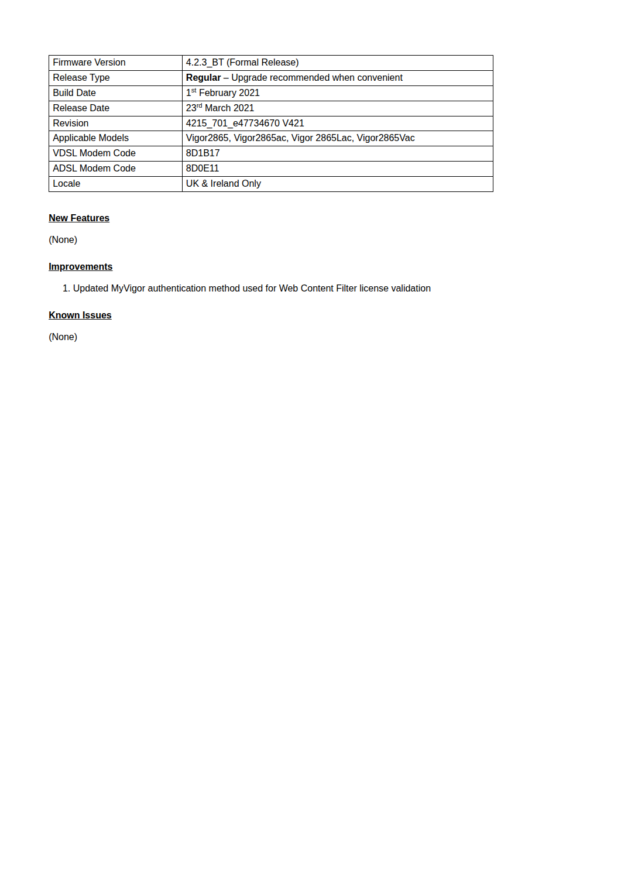| Firmware Version | 4.2.3_BT (Formal Release) |
| Release Type | Regular – Upgrade recommended when convenient |
| Build Date | 1 st February 2021 |
| Release Date | 23 rd March 2021 |
| Revision | 4215_701_e47734670 V421 |
| Applicable Models | Vigor2865, Vigor2865ac, Vigor 2865Lac, Vigor2865Vac |
| VDSL Modem Code | 8D1B17 |
| ADSL Modem Code | 8D0E11 |
| Locale | UK & Ireland Only |
New Features
(None)
Improvements
Updated MyVigor authentication method used for Web Content Filter license validation
Known Issues
(None)